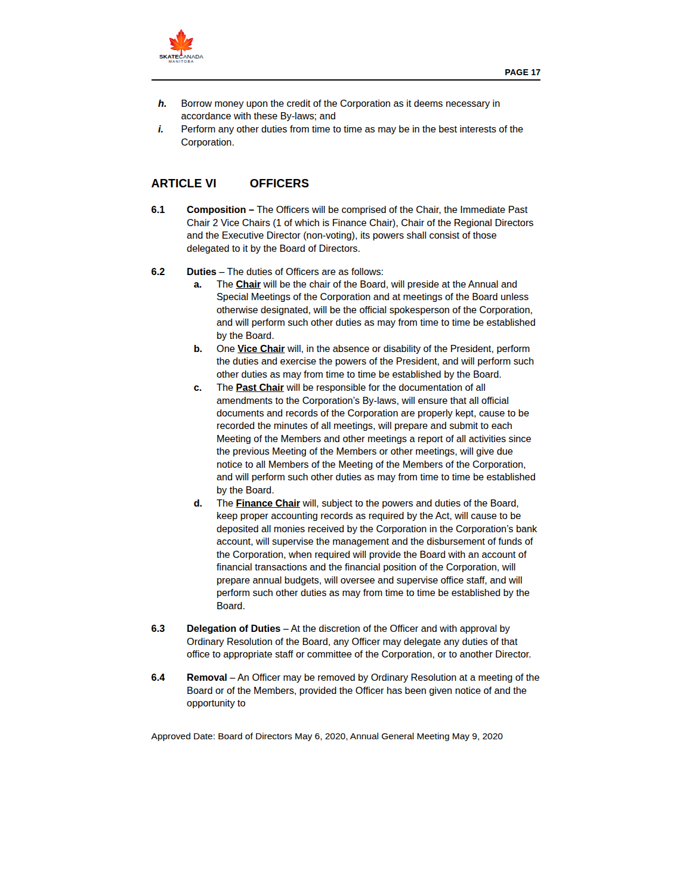🍁 SKATE CANADA MANITOBA
PAGE 17
h. Borrow money upon the credit of the Corporation as it deems necessary in accordance with these By-laws; and
i. Perform any other duties from time to time as may be in the best interests of the Corporation.
ARTICLE VIOFFICERS
6.1 Composition – The Officers will be comprised of the Chair, the Immediate Past Chair 2 Vice Chairs (1 of which is Finance Chair), Chair of the Regional Directors and the Executive Director (non-voting), its powers shall consist of those delegated to it by the Board of Directors.
6.2 Duties – The duties of Officers are as follows:
a. The Chair will be the chair of the Board, will preside at the Annual and Special Meetings of the Corporation and at meetings of the Board unless otherwise designated, will be the official spokesperson of the Corporation, and will perform such other duties as may from time to time be established by the Board.
b. One Vice Chair will, in the absence or disability of the President, perform the duties and exercise the powers of the President, and will perform such other duties as may from time to time be established by the Board.
c. The Past Chair will be responsible for the documentation of all amendments to the Corporation’s By-laws, will ensure that all official documents and records of the Corporation are properly kept, cause to be recorded the minutes of all meetings, will prepare and submit to each Meeting of the Members and other meetings a report of all activities since the previous Meeting of the Members or other meetings, will give due notice to all Members of the Meeting of the Members of the Corporation, and will perform such other duties as may from time to time be established by the Board.
d. The Finance Chair will, subject to the powers and duties of the Board, keep proper accounting records as required by the Act, will cause to be deposited all monies received by the Corporation in the Corporation’s bank account, will supervise the management and the disbursement of funds of the Corporation, when required will provide the Board with an account of financial transactions and the financial position of the Corporation, will prepare annual budgets, will oversee and supervise office staff, and will perform such other duties as may from time to time be established by the Board.
6.3 Delegation of Duties – At the discretion of the Officer and with approval by Ordinary Resolution of the Board, any Officer may delegate any duties of that office to appropriate staff or committee of the Corporation, or to another Director.
6.4 Removal – An Officer may be removed by Ordinary Resolution at a meeting of the Board or of the Members, provided the Officer has been given notice of and the opportunity to
Approved Date: Board of Directors May 6, 2020, Annual General Meeting May 9, 2020